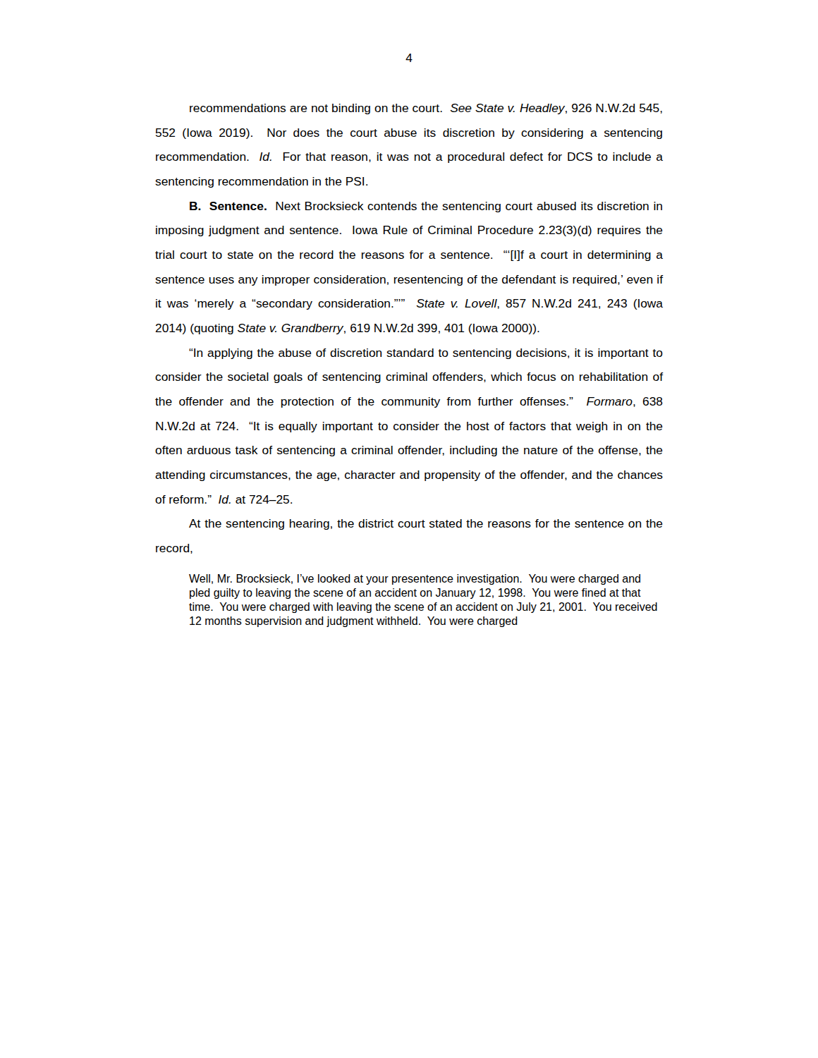4
recommendations are not binding on the court. See State v. Headley, 926 N.W.2d 545, 552 (Iowa 2019). Nor does the court abuse its discretion by considering a sentencing recommendation. Id. For that reason, it was not a procedural defect for DCS to include a sentencing recommendation in the PSI.
B. Sentence. Next Brocksieck contends the sentencing court abused its discretion in imposing judgment and sentence. Iowa Rule of Criminal Procedure 2.23(3)(d) requires the trial court to state on the record the reasons for a sentence. “‘[I]f a court in determining a sentence uses any improper consideration, resentencing of the defendant is required,’ even if it was ‘merely a “secondary consideration.”’” State v. Lovell, 857 N.W.2d 241, 243 (Iowa 2014) (quoting State v. Grandberry, 619 N.W.2d 399, 401 (Iowa 2000)).
“In applying the abuse of discretion standard to sentencing decisions, it is important to consider the societal goals of sentencing criminal offenders, which focus on rehabilitation of the offender and the protection of the community from further offenses.” Formaro, 638 N.W.2d at 724. “It is equally important to consider the host of factors that weigh in on the often arduous task of sentencing a criminal offender, including the nature of the offense, the attending circumstances, the age, character and propensity of the offender, and the chances of reform.” Id. at 724–25.
At the sentencing hearing, the district court stated the reasons for the sentence on the record,
Well, Mr. Brocksieck, I’ve looked at your presentence investigation. You were charged and pled guilty to leaving the scene of an accident on January 12, 1998. You were fined at that time. You were charged with leaving the scene of an accident on July 21, 2001. You received 12 months supervision and judgment withheld. You were charged